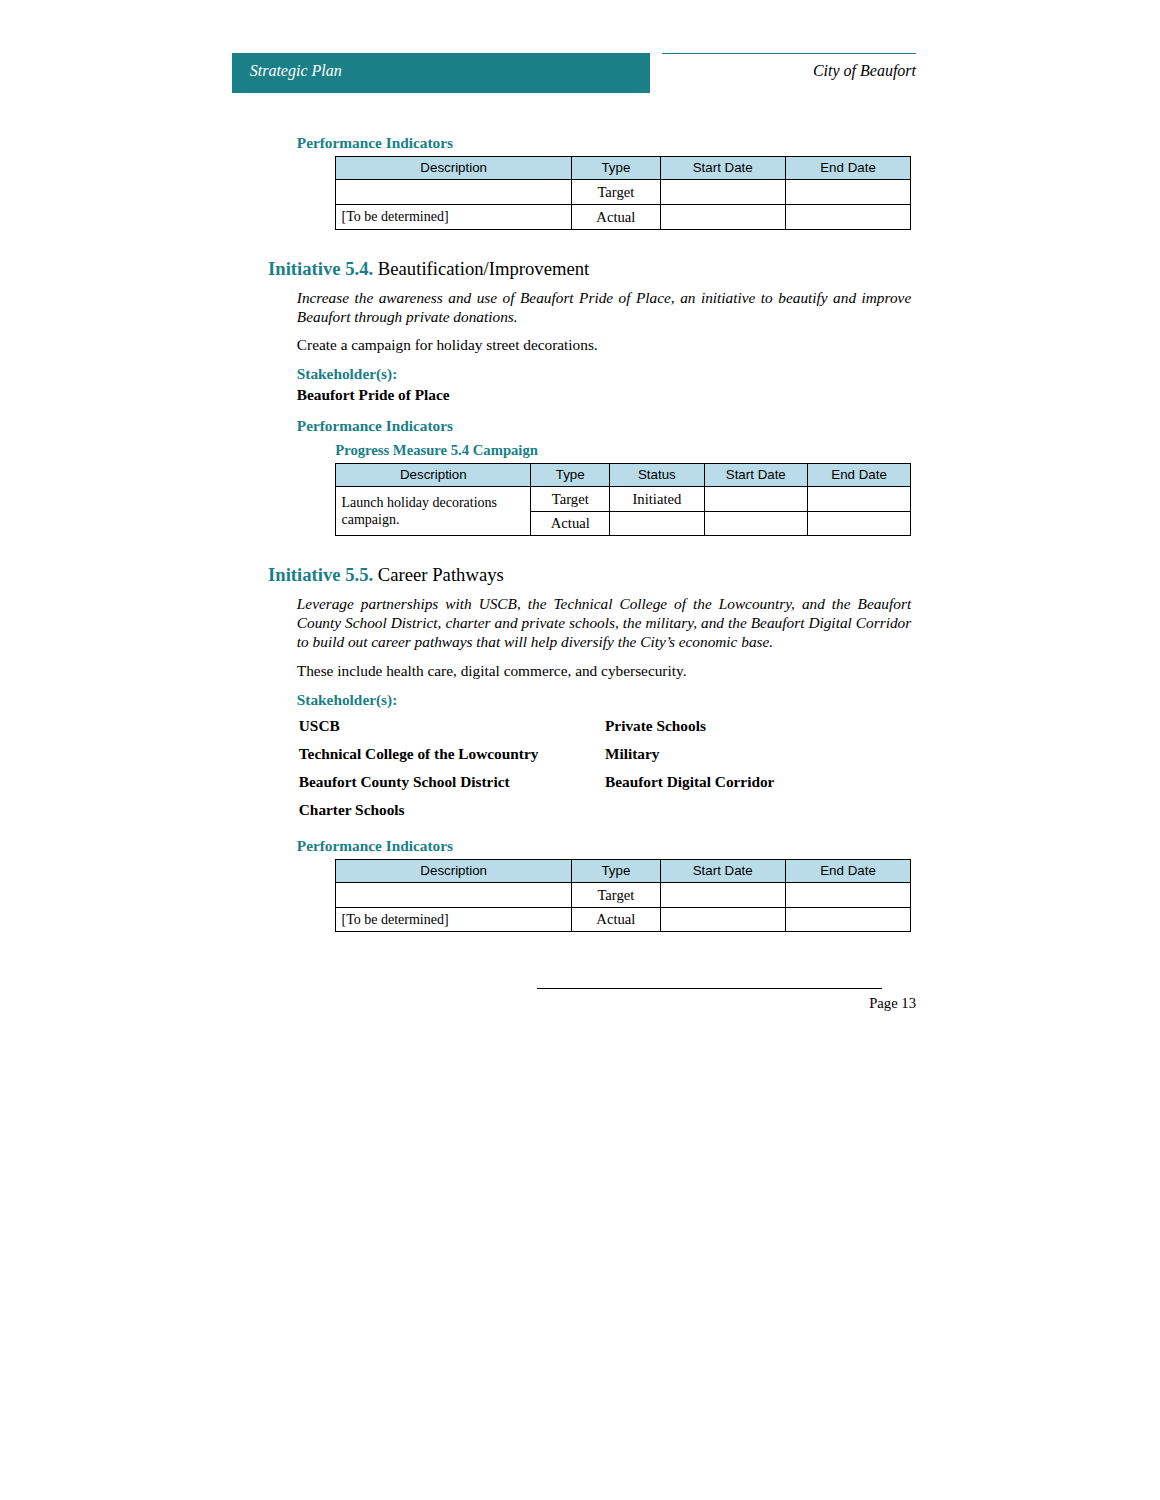Strategic Plan
City of Beaufort
Performance Indicators
| Description | Type | Start Date | End Date |
| --- | --- | --- | --- |
| | Target | | |
| [To be determined] | Actual | | |
Initiative 5.4. Beautification/Improvement
Increase the awareness and use of Beaufort Pride of Place, an initiative to beautify and improve Beaufort through private donations.
Create a campaign for holiday street decorations.
Stakeholder(s):
Beaufort Pride of Place
Performance Indicators
Progress Measure 5.4 Campaign
| Description | Type | Status | Start Date | End Date |
| --- | --- | --- | --- | --- |
| Launch holiday decorations campaign. | Target | Initiated | | |
| Actual | | | |
Initiative 5.5. Career Pathways
Leverage partnerships with USCB, the Technical College of the Lowcountry, and the Beaufort County School District, charter and private schools, the military, and the Beaufort Digital Corridor to build out career pathways that will help diversify the City’s economic base.
These include health care, digital commerce, and cybersecurity.
Stakeholder(s):
| USCB | Private Schools |
| Technical College of the Lowcountry | Military |
| Beaufort County School District | Beaufort Digital Corridor |
| Charter Schools | |
Performance Indicators
| Description | Type | Start Date | End Date |
| --- | --- | --- | --- |
| | Target | | |
| [To be determined] | Actual | | |
Page 13